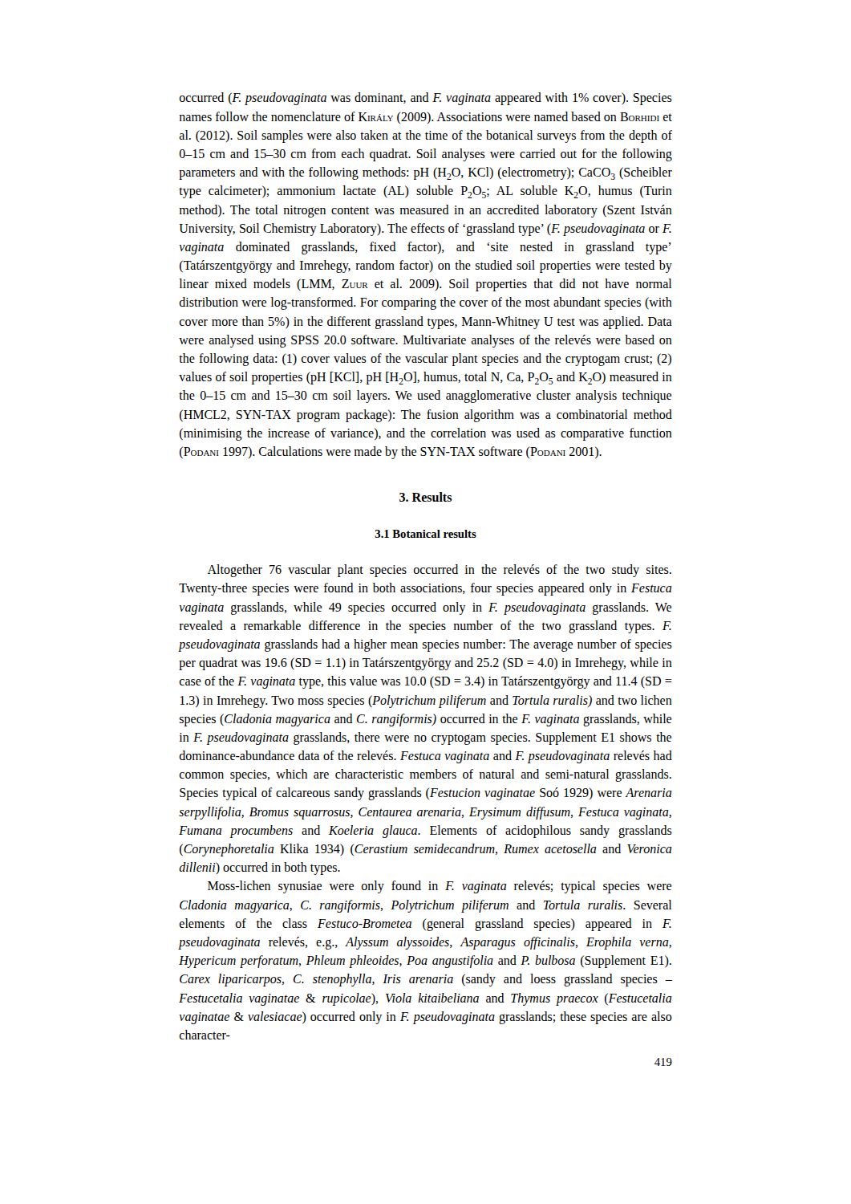occurred (F. pseudovaginata was dominant, and F. vaginata appeared with 1% cover). Species names follow the nomenclature of Király (2009). Associations were named based on Borhidi et al. (2012). Soil samples were also taken at the time of the botanical surveys from the depth of 0–15 cm and 15–30 cm from each quadrat. Soil analyses were carried out for the following parameters and with the following methods: pH (H2O, KCl) (electrometry); CaCO3 (Scheibler type calcimeter); ammonium lactate (AL) soluble P2O5; AL soluble K2O, humus (Turin method). The total nitrogen content was measured in an accredited laboratory (Szent István University, Soil Chemistry Laboratory). The effects of ‘grassland type’ (F. pseudovaginata or F. vaginata dominated grasslands, fixed factor), and ‘site nested in grassland type’ (Tatárszentgyörgy and Imrehegy, random factor) on the studied soil properties were tested by linear mixed models (LMM, Zuur et al. 2009). Soil properties that did not have normal distribution were log-transformed. For comparing the cover of the most abundant species (with cover more than 5%) in the different grassland types, Mann-Whitney U test was applied. Data were analysed using SPSS 20.0 software. Multivariate analyses of the relevés were based on the following data: (1) cover values of the vascular plant species and the cryptogam crust; (2) values of soil properties (pH [KCl], pH [H2O], humus, total N, Ca, P2O5 and K2O) measured in the 0–15 cm and 15–30 cm soil layers. We used anagglomerative cluster analysis technique (HMCL2, SYN-TAX program package): The fusion algorithm was a combinatorial method (minimising the increase of variance), and the correlation was used as comparative function (Podani 1997). Calculations were made by the SYN-TAX software (Podani 2001).
3. Results
3.1 Botanical results
Altogether 76 vascular plant species occurred in the relevés of the two study sites. Twenty-three species were found in both associations, four species appeared only in Festuca vaginata grasslands, while 49 species occurred only in F. pseudovaginata grasslands. We revealed a remarkable difference in the species number of the two grassland types. F. pseudovaginata grasslands had a higher mean species number: The average number of species per quadrat was 19.6 (SD = 1.1) in Tatárszentgyörgy and 25.2 (SD = 4.0) in Imrehegy, while in case of the F. vaginata type, this value was 10.0 (SD = 3.4) in Tatárszentgyörgy and 11.4 (SD = 1.3) in Imrehegy. Two moss species (Polytrichum piliferum and Tortula ruralis) and two lichen species (Cladonia magyarica and C. rangiformis) occurred in the F. vaginata grasslands, while in F. pseudovaginata grasslands, there were no cryptogam species. Supplement E1 shows the dominance-abundance data of the relevés. Festuca vaginata and F. pseudovaginata relevés had common species, which are characteristic members of natural and semi-natural grasslands. Species typical of calcareous sandy grasslands (Festucion vaginatae Soó 1929) were Arenaria serpyllifolia, Bromus squarrosus, Centaurea arenaria, Erysimum diffusum, Festuca vaginata, Fumana procumbens and Koeleria glauca. Elements of acidophilous sandy grasslands (Corynephoretalia Klika 1934) (Cerastium semidecandrum, Rumex acetosella and Veronica dillenii) occurred in both types.
Moss-lichen synusiae were only found in F. vaginata relevés; typical species were Cladonia magyarica, C. rangiformis, Polytrichum piliferum and Tortula ruralis. Several elements of the class Festuco-Brometea (general grassland species) appeared in F. pseudovaginata relevés, e.g., Alyssum alyssoides, Asparagus officinalis, Erophila verna, Hypericum perforatum, Phleum phleoides, Poa angustifolia and P. bulbosa (Supplement E1). Carex liparicarpos, C. stenophylla, Iris arenaria (sandy and loess grassland species – Festucetalia vaginatae & rupicolae), Viola kitaibeliana and Thymus praecox (Festucetalia vaginatae & valesiacae) occurred only in F. pseudovaginata grasslands; these species are also character-
419